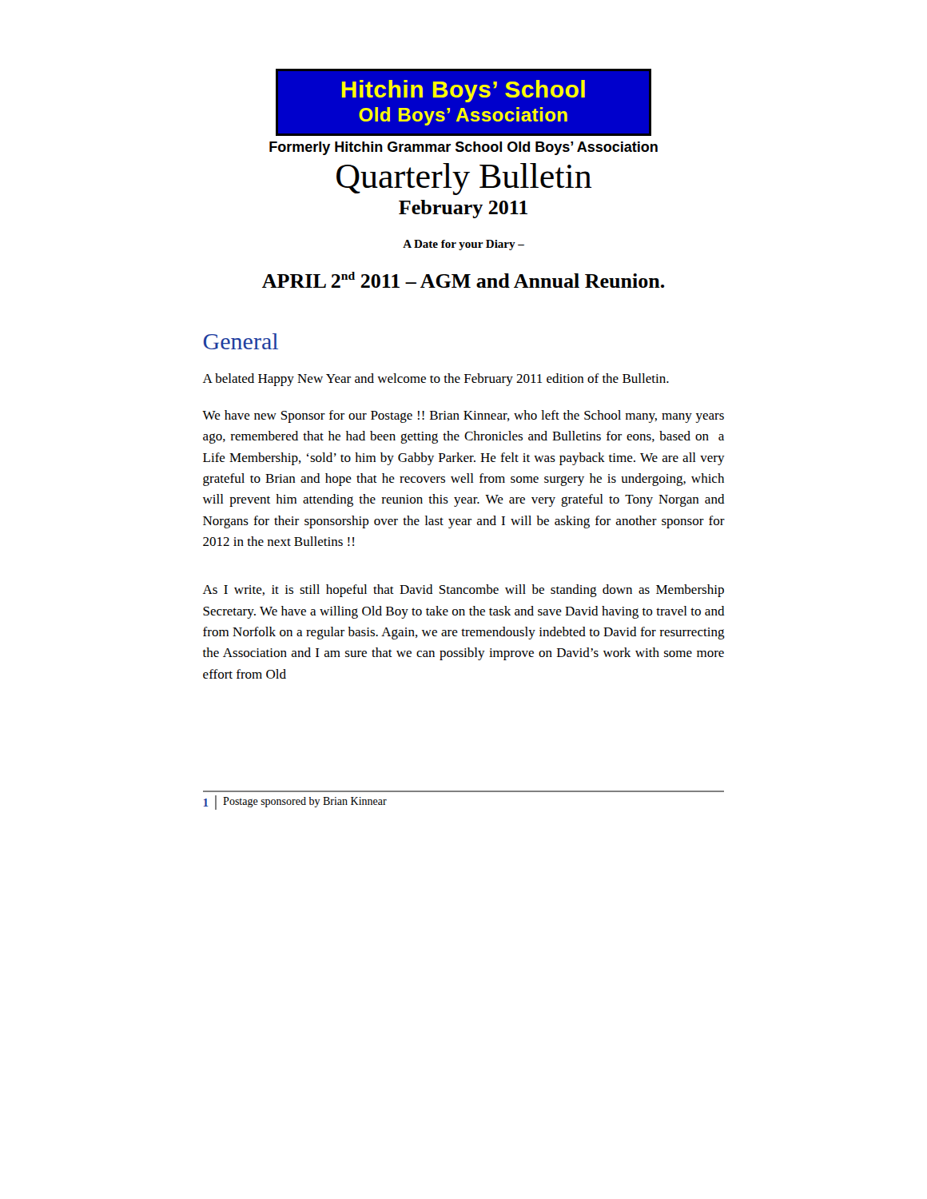Hitchin Boys’ School
Old Boys’ Association
Formerly Hitchin Grammar School Old Boys’ Association
Quarterly Bulletin
February 2011
A Date for your Diary –
APRIL 2nd 2011 – AGM and Annual Reunion.
General
A belated Happy New Year and welcome to the February 2011 edition of the Bulletin.
We have new Sponsor for our Postage !! Brian Kinnear, who left the School many, many years ago, remembered that he had been getting the Chronicles and Bulletins for eons, based on a Life Membership, ‘sold’ to him by Gabby Parker. He felt it was payback time. We are all very grateful to Brian and hope that he recovers well from some surgery he is undergoing, which will prevent him attending the reunion this year. We are very grateful to Tony Norgan and Norgans for their sponsorship over the last year and I will be asking for another sponsor for 2012 in the next Bulletins !!
As I write, it is still hopeful that David Stancombe will be standing down as Membership Secretary. We have a willing Old Boy to take on the task and save David having to travel to and from Norfolk on a regular basis. Again, we are tremendously indebted to David for resurrecting the Association and I am sure that we can possibly improve on David’s work with some more effort from Old
1 Postage sponsored by Brian Kinnear